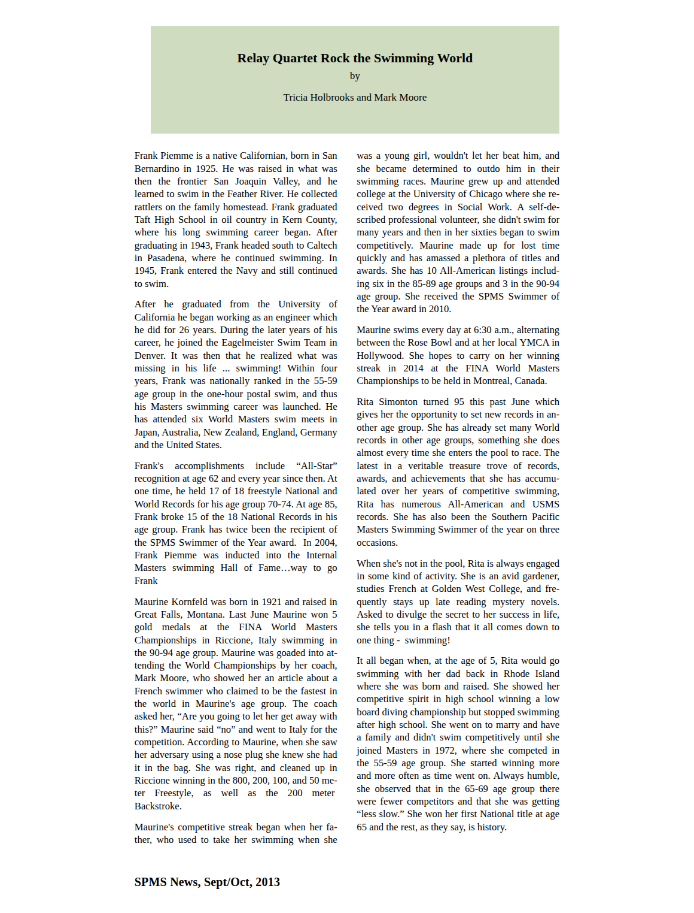Relay Quartet Rock the Swimming World
by
Tricia Holbrooks and Mark Moore
Frank Piemme is a native Californian, born in San Bernardino in 1925. He was raised in what was then the frontier San Joaquin Valley, and he learned to swim in the Feather River. He collected rattlers on the family homestead. Frank graduated Taft High School in oil country in Kern County, where his long swimming career began. After graduating in 1943, Frank headed south to Caltech in Pasadena, where he continued swimming. In 1945, Frank entered the Navy and still continued to swim.
After he graduated from the University of California he began working as an engineer which he did for 26 years. During the later years of his career, he joined the Eagelmeister Swim Team in Denver. It was then that he realized what was missing in his life ... swimming! Within four years, Frank was nationally ranked in the 55-59 age group in the one-hour postal swim, and thus his Masters swimming career was launched. He has attended six World Masters swim meets in Japan, Australia, New Zealand, England, Germany and the United States.
Frank's accomplishments include “All-Star” recognition at age 62 and every year since then. At one time, he held 17 of 18 freestyle National and World Records for his age group 70-74. At age 85, Frank broke 15 of the 18 National Records in his age group. Frank has twice been the recipient of the SPMS Swimmer of the Year award. In 2004, Frank Piemme was inducted into the Internal Masters swimming Hall of Fame…way to go Frank
Maurine Kornfeld was born in 1921 and raised in Great Falls, Montana. Last June Maurine won 5 gold medals at the FINA World Masters Championships in Riccione, Italy swimming in the 90-94 age group. Maurine was goaded into attending the World Championships by her coach, Mark Moore, who showed her an article about a French swimmer who claimed to be the fastest in the world in Maurine's age group. The coach asked her, “Are you going to let her get away with this?” Maurine said “no” and went to Italy for the competition. According to Maurine, when she saw her adversary using a nose plug she knew she had it in the bag. She was right, and cleaned up in Riccione winning in the 800, 200, 100, and 50 meter Freestyle, as well as the 200 meter Backstroke.
Maurine's competitive streak began when her father, who used to take her swimming when she was a young girl, wouldn't let her beat him, and she became determined to outdo him in their swimming races. Maurine grew up and attended college at the University of Chicago where she received two degrees in Social Work. A self-described professional volunteer, she didn't swim for many years and then in her sixties began to swim competitively. Maurine made up for lost time quickly and has amassed a plethora of titles and awards. She has 10 All-American listings including six in the 85-89 age groups and 3 in the 90-94 age group. She received the SPMS Swimmer of the Year award in 2010.
Maurine swims every day at 6:30 a.m., alternating between the Rose Bowl and at her local YMCA in Hollywood. She hopes to carry on her winning streak in 2014 at the FINA World Masters Championships to be held in Montreal, Canada.
Rita Simonton turned 95 this past June which gives her the opportunity to set new records in another age group. She has already set many World records in other age groups, something she does almost every time she enters the pool to race. The latest in a veritable treasure trove of records, awards, and achievements that she has accumulated over her years of competitive swimming, Rita has numerous All-American and USMS records. She has also been the Southern Pacific Masters Swimming Swimmer of the year on three occasions.
When she's not in the pool, Rita is always engaged in some kind of activity. She is an avid gardener, studies French at Golden West College, and frequently stays up late reading mystery novels. Asked to divulge the secret to her success in life, she tells you in a flash that it all comes down to one thing - swimming!
It all began when, at the age of 5, Rita would go swimming with her dad back in Rhode Island where she was born and raised. She showed her competitive spirit in high school winning a low board diving championship but stopped swimming after high school. She went on to marry and have a family and didn't swim competitively until she joined Masters in 1972, where she competed in the 55-59 age group. She started winning more and more often as time went on. Always humble, she observed that in the 65-69 age group there were fewer competitors and that she was getting “less slow.” She won her first National title at age 65 and the rest, as they say, is history.
SPMS News, Sept/Oct, 2013